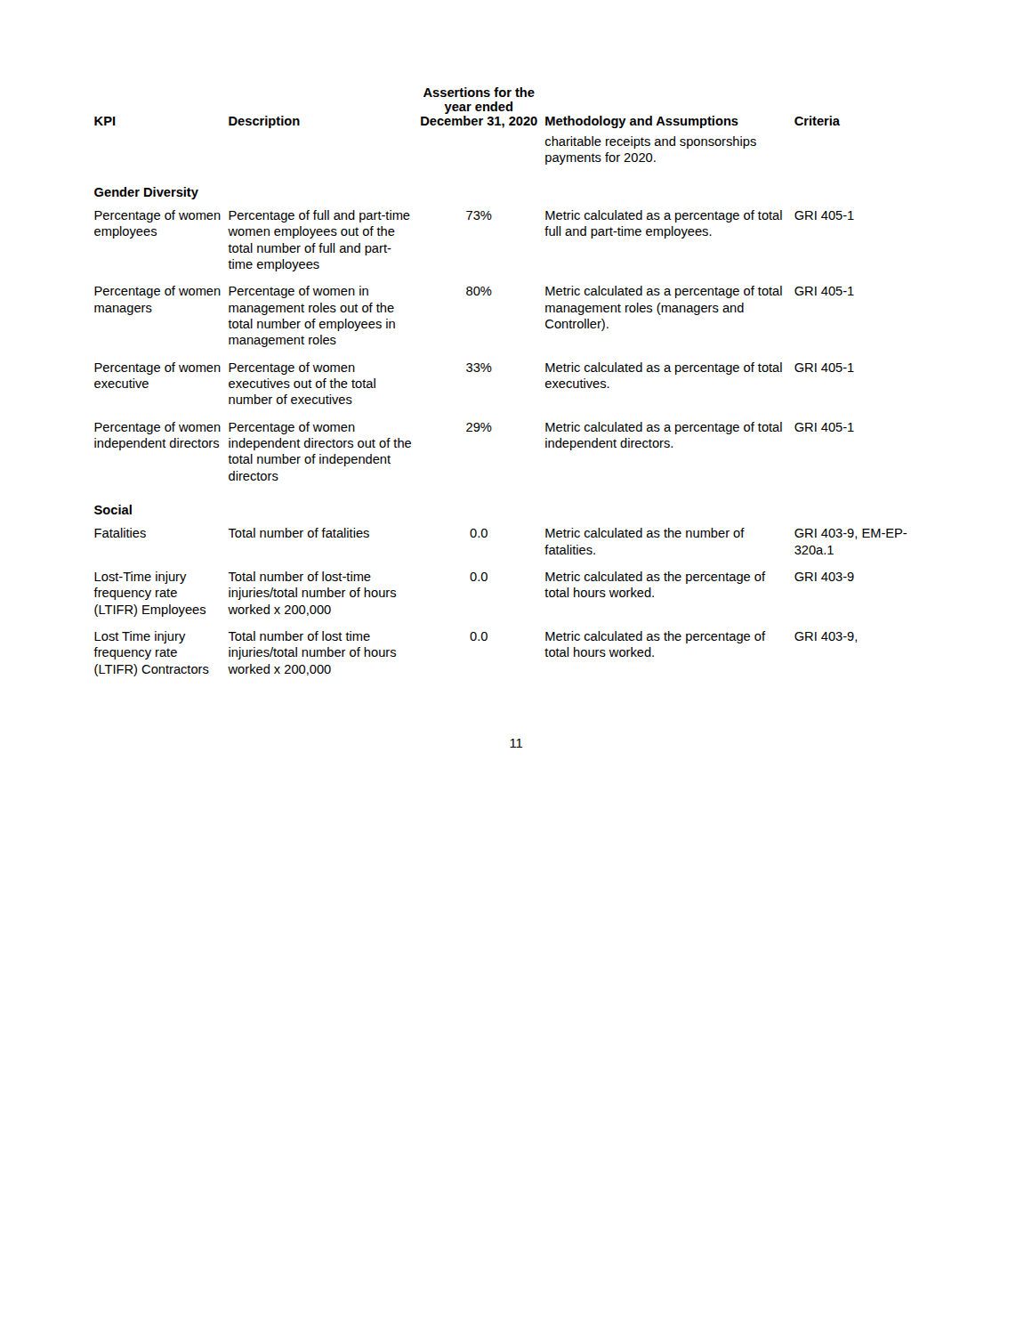| KPI | Description | Assertions for the year ended December 31, 2020 | Methodology and Assumptions | Criteria |
| --- | --- | --- | --- | --- |
| | | | charitable receipts and sponsorships payments for 2020. | |
| Gender Diversity |
| Percentage of women employees | Percentage of full and part-time women employees out of the total number of full and part-time employees | 73% | Metric calculated as a percentage of total full and part-time employees. | GRI 405-1 |
| Percentage of women managers | Percentage of women in management roles out of the total number of employees in management roles | 80% | Metric calculated as a percentage of total management roles (managers and Controller). | GRI 405-1 |
| Percentage of women executive | Percentage of women executives out of the total number of executives | 33% | Metric calculated as a percentage of total executives. | GRI 405-1 |
| Percentage of women independent directors | Percentage of women independent directors out of the total number of independent directors | 29% | Metric calculated as a percentage of total independent directors. | GRI 405-1 |
| Social |
| Fatalities | Total number of fatalities | 0.0 | Metric calculated as the number of fatalities. | GRI 403-9, EM-EP-320a.1 |
| Lost-Time injury frequency rate (LTIFR) Employees | Total number of lost-time injuries/total number of hours worked x 200,000 | 0.0 | Metric calculated as the percentage of total hours worked. | GRI 403-9 |
| Lost Time injury frequency rate (LTIFR) Contractors | Total number of lost time injuries/total number of hours worked x 200,000 | 0.0 | Metric calculated as the percentage of total hours worked. | GRI 403-9, |
11